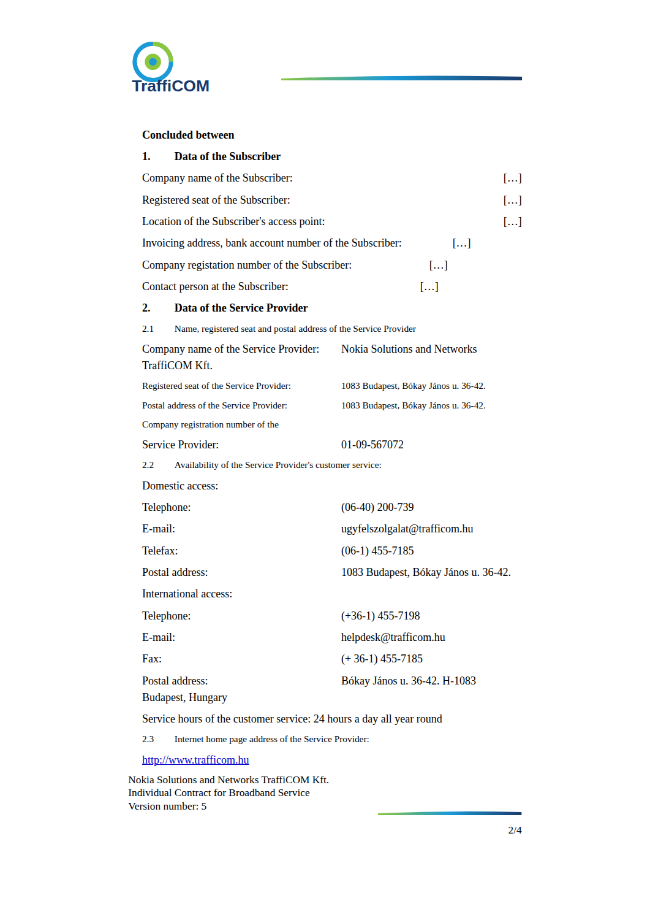TraffiCOM
Concluded between
1. Data of the Subscriber
Company name of the Subscriber: […]
Registered seat of the Subscriber: […]
Location of the Subscriber's access point: […]
Invoicing address, bank account number of the Subscriber: […]
Company registation number of the Subscriber: […]
Contact person at the Subscriber: […]
2. Data of the Service Provider
2.1 Name, registered seat and postal address of the Service Provider
Company name of the Service Provider: Nokia Solutions and Networks TraffiCOM Kft.
Registered seat of the Service Provider: 1083 Budapest, Bókay János u. 36-42.
Postal address of the Service Provider: 1083 Budapest, Bókay János u. 36-42.
Company registration number of the
Service Provider: 01-09-567072
2.2 Availability of the Service Provider's customer service:
Domestic access:
Telephone:(06-40) 200-739
E-mail: ugyfelszolgalat@trafficom.hu
Telefax:(06-1) 455-7185
Postal address: 1083 Budapest, Bókay János u. 36-42.
International access:
Telephone:(+36-1) 455-7198
E-mail: helpdesk@trafficom.hu
Fax:(+ 36-1) 455-7185
Postal address: Bókay János u. 36-42. H-1083 Budapest, Hungary
Service hours of the customer service: 24 hours a day all year round
2.3 Internet home page address of the Service Provider:
http://www.trafficom.hu
Nokia Solutions and Networks TraffiCOM Kft.
Individual Contract for Broadband Service
Version number: 5
2/4